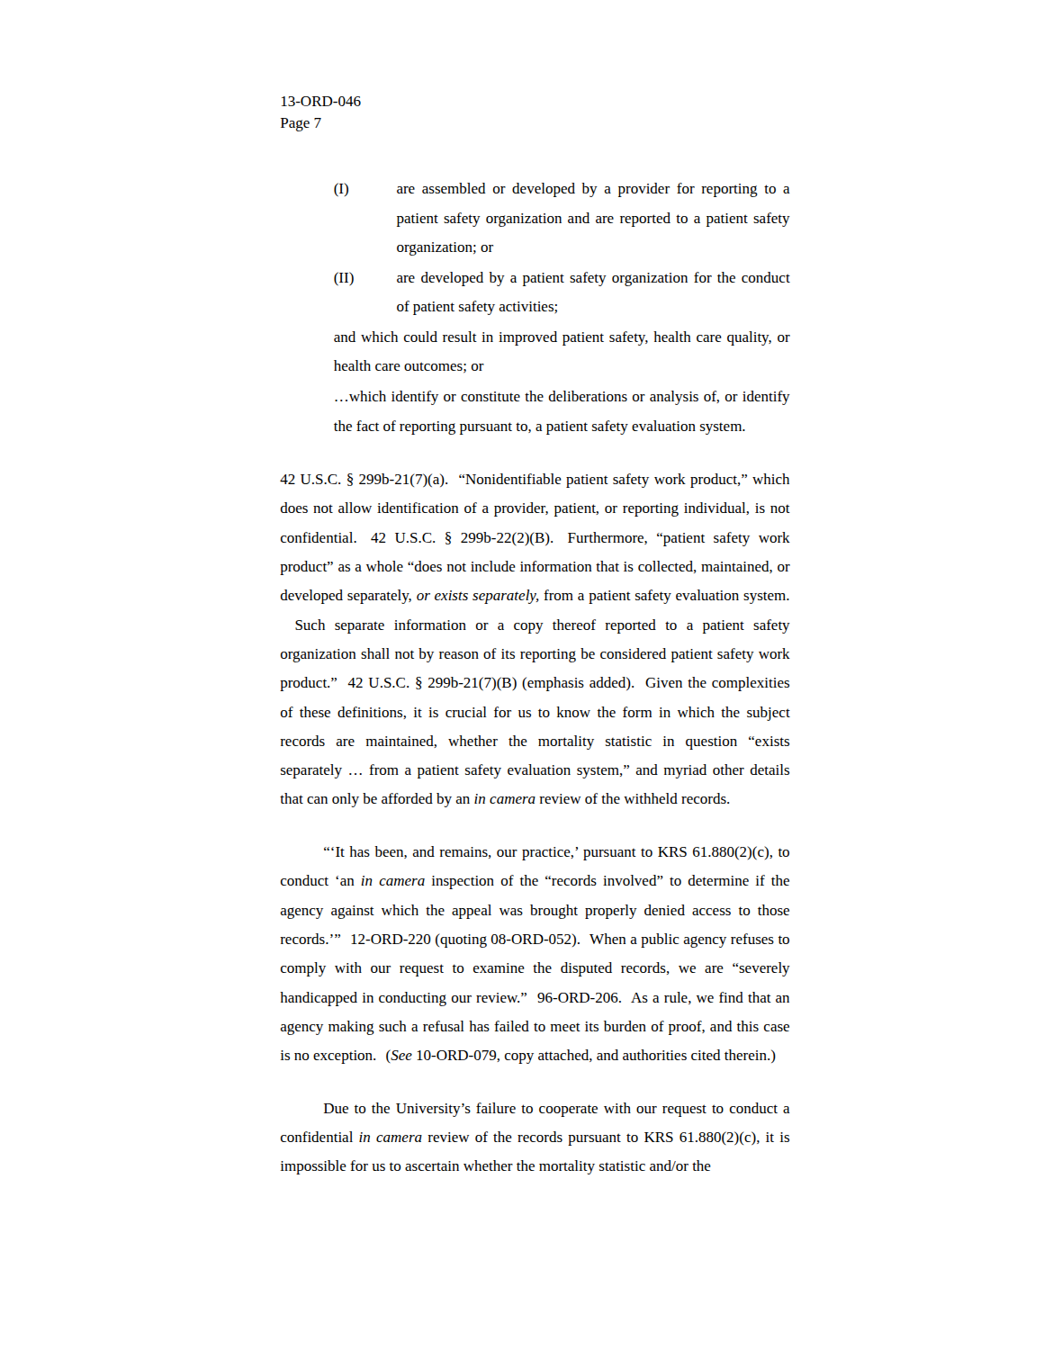13-ORD-046
Page 7
(I)
are assembled or developed by a provider for reporting to a patient safety organization and are reported to a patient safety organization; or
(II)
are developed by a patient safety organization for the conduct of patient safety activities;
and which could result in improved patient safety, health care quality, or health care outcomes; or
…which identify or constitute the deliberations or analysis of, or identify the fact of reporting pursuant to, a patient safety evaluation system.
42 U.S.C. § 299b-21(7)(a). “Nonidentifiable patient safety work product,” which does not allow identification of a provider, patient, or reporting individual, is not confidential. 42 U.S.C. § 299b-22(2)(B). Furthermore, “patient safety work product” as a whole “does not include information that is collected, maintained, or developed separately, or exists separately, from a patient safety evaluation system. Such separate information or a copy thereof reported to a patient safety organization shall not by reason of its reporting be considered patient safety work product.” 42 U.S.C. § 299b-21(7)(B) (emphasis added). Given the complexities of these definitions, it is crucial for us to know the form in which the subject records are maintained, whether the mortality statistic in question “exists separately … from a patient safety evaluation system,” and myriad other details that can only be afforded by an in camera review of the withheld records.
“‘It has been, and remains, our practice,’ pursuant to KRS 61.880(2)(c), to conduct ‘an in camera inspection of the “records involved” to determine if the agency against which the appeal was brought properly denied access to those records.’” 12-ORD-220 (quoting 08-ORD-052). When a public agency refuses to comply with our request to examine the disputed records, we are “severely handicapped in conducting our review.” 96-ORD-206. As a rule, we find that an agency making such a refusal has failed to meet its burden of proof, and this case is no exception. (See 10-ORD-079, copy attached, and authorities cited therein.)
Due to the University’s failure to cooperate with our request to conduct a confidential in camera review of the records pursuant to KRS 61.880(2)(c), it is impossible for us to ascertain whether the mortality statistic and/or the